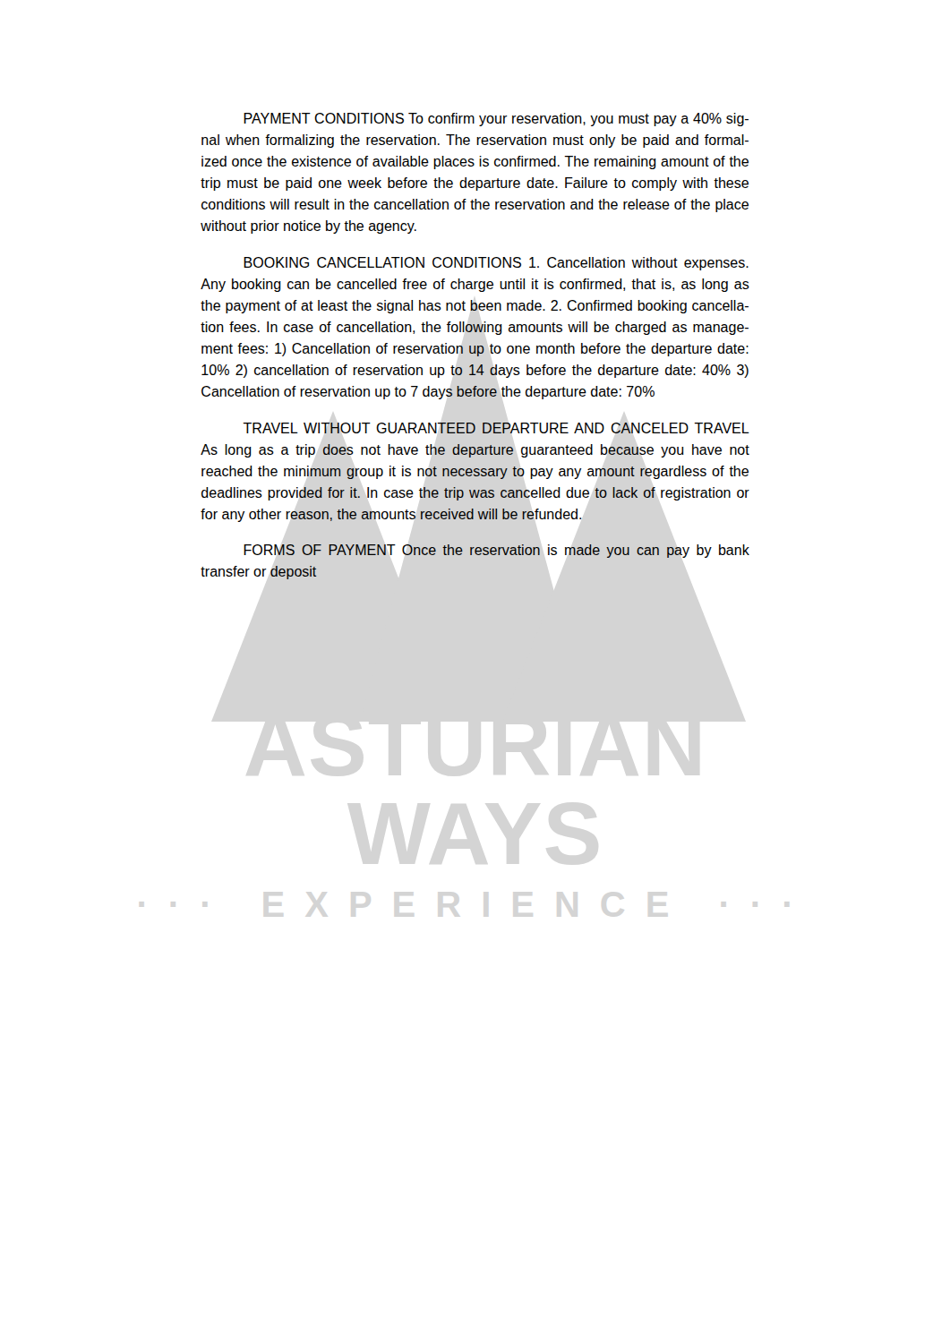ASTURIAN WAYS
··· EXPERIENCE ···
PAYMENT CONDITIONS To confirm your reservation, you must pay a 40% signal when formalizing the reservation. The reservation must only be paid and formalized once the existence of available places is confirmed. The remaining amount of the trip must be paid one week before the departure date. Failure to comply with these conditions will result in the cancellation of the reservation and the release of the place without prior notice by the agency.
BOOKING CANCELLATION CONDITIONS 1. Cancellation without expenses. Any booking can be cancelled free of charge until it is confirmed, that is, as long as the payment of at least the signal has not been made. 2. Confirmed booking cancellation fees. In case of cancellation, the following amounts will be charged as management fees: 1) Cancellation of reservation up to one month before the departure date: 10% 2) cancellation of reservation up to 14 days before the departure date: 40% 3) Cancellation of reservation up to 7 days before the departure date: 70%
TRAVEL WITHOUT GUARANTEED DEPARTURE AND CANCELED TRAVEL As long as a trip does not have the departure guaranteed because you have not reached the minimum group it is not necessary to pay any amount regardless of the deadlines provided for it. In case the trip was cancelled due to lack of registration or for any other reason, the amounts received will be refunded.
FORMS OF PAYMENT Once the reservation is made you can pay by bank transfer or deposit